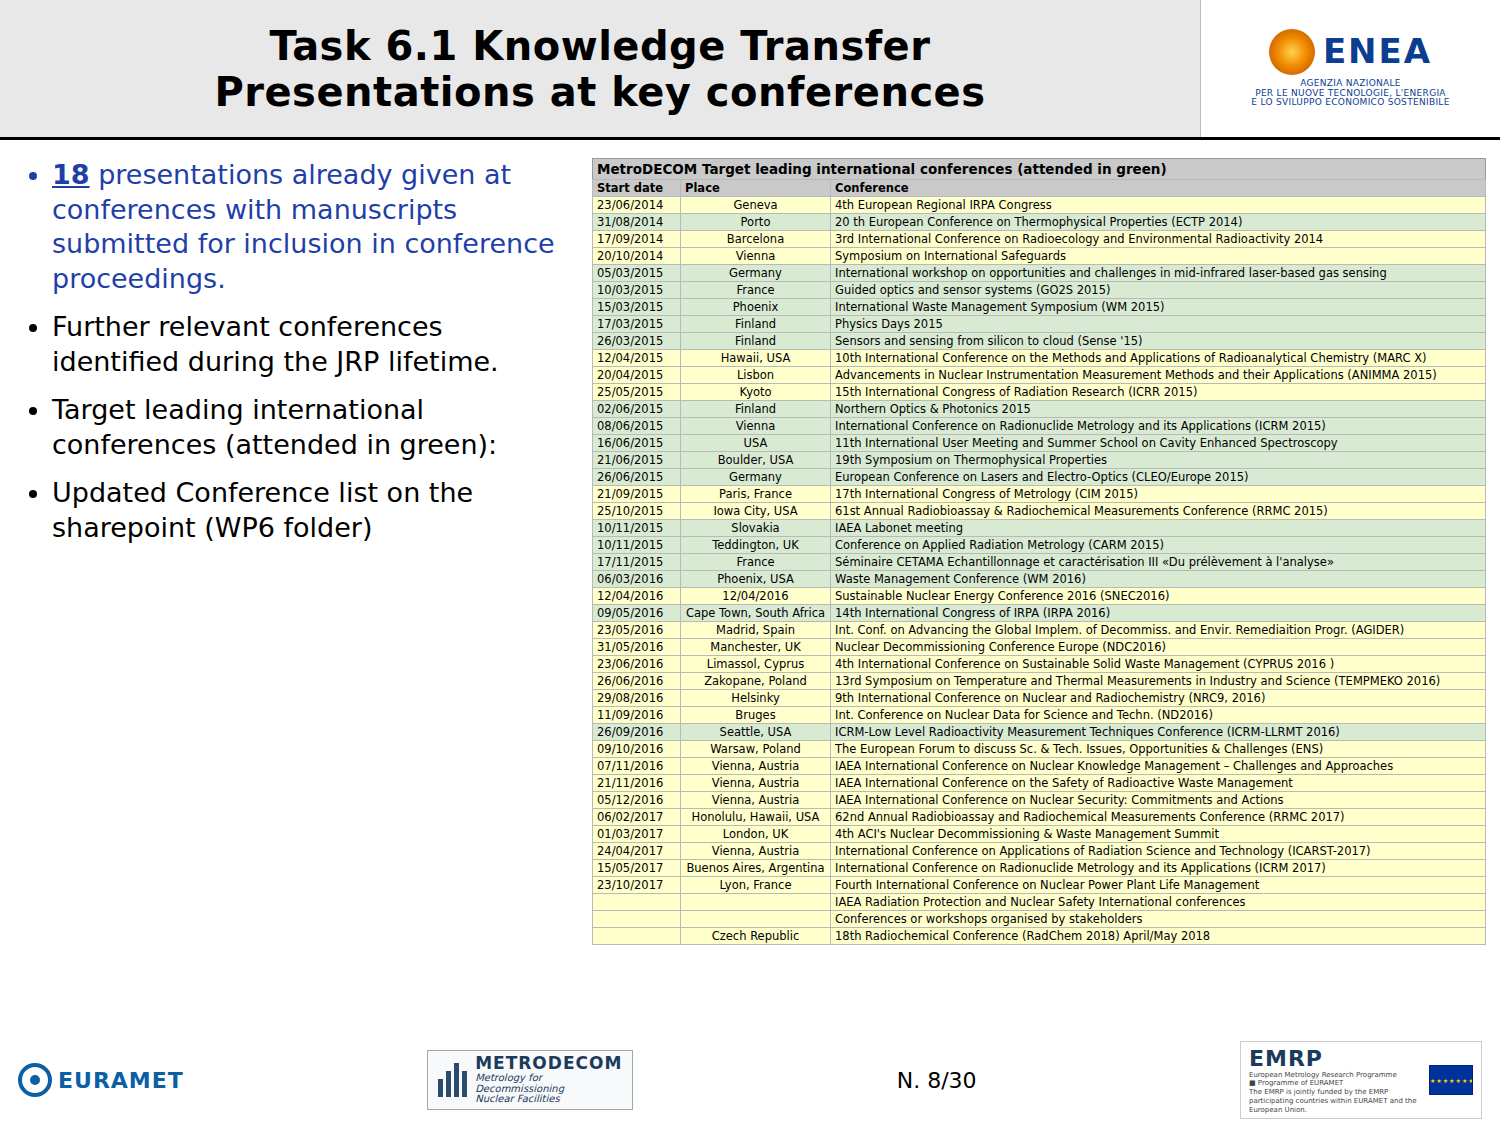Task 6.1 Knowledge Transfer
Presentations at key conferences
ENEA
AGENZIA NAZIONALE
PER LE NUOVE TECNOLOGIE, L'ENERGIA
E LO SVILUPPO ECONOMICO SOSTENIBILE
18 presentations already given at conferences with manuscripts submitted for inclusion in conference proceedings.
Further relevant conferences identified during the JRP lifetime.
Target leading international conferences (attended in green):
Updated Conference list on the sharepoint (WP6 folder)
MetroDECOM Target leading international conferences (attended in green)
| Start date | Place | Conference |
| --- | --- | --- |
| 23/06/2014 | Geneva | 4th European Regional IRPA Congress |
| 31/08/2014 | Porto | 20 th European Conference on Thermophysical Properties (ECTP 2014) |
| 17/09/2014 | Barcelona | 3rd International Conference on Radioecology and Environmental Radioactivity 2014 |
| 20/10/2014 | Vienna | Symposium on International Safeguards |
| 05/03/2015 | Germany | International workshop on opportunities and challenges in mid-infrared laser-based gas sensing |
| 10/03/2015 | France | Guided optics and sensor systems (GO2S 2015) |
| 15/03/2015 | Phoenix | International Waste Management Symposium (WM 2015) |
| 17/03/2015 | Finland | Physics Days 2015 |
| 26/03/2015 | Finland | Sensors and sensing from silicon to cloud (Sense '15) |
| 12/04/2015 | Hawaii, USA | 10th International Conference on the Methods and Applications of Radioanalytical Chemistry (MARC X) |
| 20/04/2015 | Lisbon | Advancements in Nuclear Instrumentation Measurement Methods and their Applications (ANIMMA 2015) |
| 25/05/2015 | Kyoto | 15th International Congress of Radiation Research (ICRR 2015) |
| 02/06/2015 | Finland | Northern Optics & Photonics 2015 |
| 08/06/2015 | Vienna | International Conference on Radionuclide Metrology and its Applications (ICRM 2015) |
| 16/06/2015 | USA | 11th International User Meeting and Summer School on Cavity Enhanced Spectroscopy |
| 21/06/2015 | Boulder, USA | 19th Symposium on Thermophysical Properties |
| 26/06/2015 | Germany | European Conference on Lasers and Electro-Optics (CLEO/Europe 2015) |
| 21/09/2015 | Paris, France | 17th International Congress of Metrology (CIM 2015) |
| 25/10/2015 | Iowa City, USA | 61st Annual Radiobioassay & Radiochemical Measurements Conference (RRMC 2015) |
| 10/11/2015 | Slovakia | IAEA Labonet meeting |
| 10/11/2015 | Teddington, UK | Conference on Applied Radiation Metrology (CARM 2015) |
| 17/11/2015 | France | Séminaire CETAMA Echantillonnage et caractérisation III «Du prélèvement à l'analyse» |
| 06/03/2016 | Phoenix, USA | Waste Management Conference (WM 2016) |
| 12/04/2016 | 12/04/2016 | Sustainable Nuclear Energy Conference 2016 (SNEC2016) |
| 09/05/2016 | Cape Town, South Africa | 14th International Congress of IRPA (IRPA 2016) |
| 23/05/2016 | Madrid, Spain | Int. Conf. on Advancing the Global Implem. of Decommiss. and Envir. Remediaition Progr. (AGIDER) |
| 31/05/2016 | Manchester, UK | Nuclear Decommissioning Conference Europe (NDC2016) |
| 23/06/2016 | Limassol, Cyprus | 4th International Conference on Sustainable Solid Waste Management (CYPRUS 2016 ) |
| 26/06/2016 | Zakopane, Poland | 13rd Symposium on Temperature and Thermal Measurements in Industry and Science (TEMPMEKO 2016) |
| 29/08/2016 | Helsinky | 9th International Conference on Nuclear and Radiochemistry (NRC9, 2016) |
| 11/09/2016 | Bruges | Int. Conference on Nuclear Data for Science and Techn. (ND2016) |
| 26/09/2016 | Seattle, USA | ICRM-Low Level Radioactivity Measurement Techniques Conference (ICRM-LLRMT 2016) |
| 09/10/2016 | Warsaw, Poland | The European Forum to discuss Sc. & Tech. Issues, Opportunities & Challenges (ENS) |
| 07/11/2016 | Vienna, Austria | IAEA International Conference on Nuclear Knowledge Management – Challenges and Approaches |
| 21/11/2016 | Vienna, Austria | IAEA International Conference on the Safety of Radioactive Waste Management |
| 05/12/2016 | Vienna, Austria | IAEA International Conference on Nuclear Security: Commitments and Actions |
| 06/02/2017 | Honolulu, Hawaii, USA | 62nd Annual Radiobioassay and Radiochemical Measurements Conference (RRMC 2017) |
| 01/03/2017 | London, UK | 4th ACI's Nuclear Decommissioning & Waste Management Summit |
| 24/04/2017 | Vienna, Austria | International Conference on Applications of Radiation Science and Technology (ICARST-2017) |
| 15/05/2017 | Buenos Aires, Argentina | International Conference on Radionuclide Metrology and its Applications (ICRM 2017) |
| 23/10/2017 | Lyon, France | Fourth International Conference on Nuclear Power Plant Life Management |
| | | IAEA Radiation Protection and Nuclear Safety International conferences |
| | | Conferences or workshops organised by stakeholders |
| | Czech Republic | 18th Radiochemical Conference (RadChem 2018) April/May 2018 |
EURAMET
METRODECOM
Metrology for
Decommissioning
Nuclear Facilities
N. 8/30
EMRP
European Metrology Research Programme
■ Programme of EURAMET
The EMRP is jointly funded by the EMRP participating countries within EURAMET and the European Union.